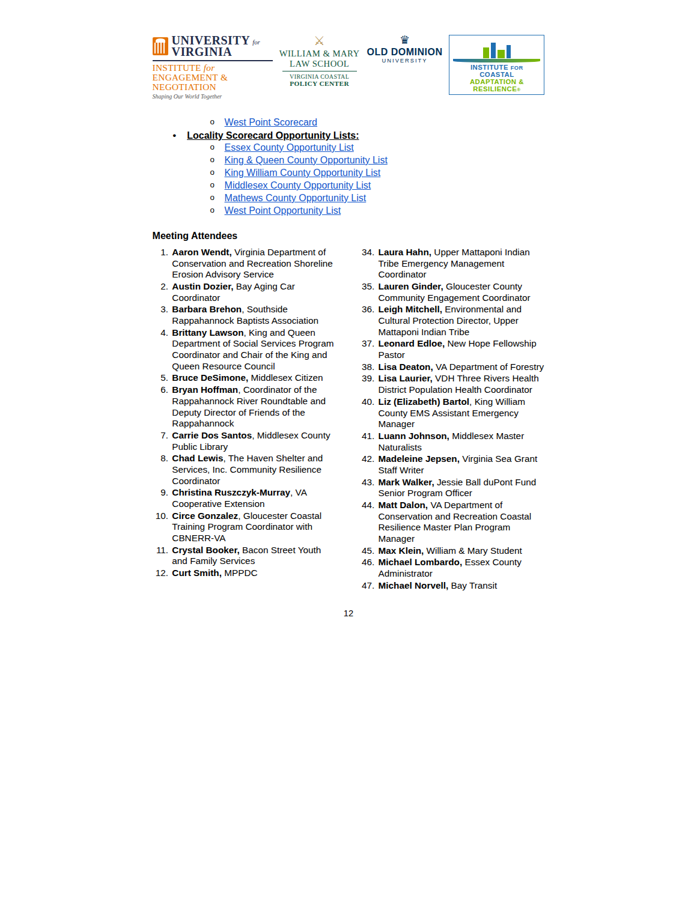UNIVERSITY for VIRGINIA
INSTITUTE for
ENGAGEMENT & NEGOTIATION
Shaping Our World Together
⚔
WILLIAM & MARY
LAW SCHOOL
VIRGINIA COASTAL
POLICY CENTER
♛
OLD DOMINION
UNIVERSITY
INSTITUTE FOR COASTAL
ADAPTATION & RESILIENCE®
West Point Scorecard
Locality Scorecard Opportunity Lists:
Essex County Opportunity List
King & Queen County Opportunity List
King William County Opportunity List
Middlesex County Opportunity List
Mathews County Opportunity List
West Point Opportunity List
Meeting Attendees
Aaron Wendt, Virginia Department of Conservation and Recreation Shoreline Erosion Advisory Service
Austin Dozier, Bay Aging Car Coordinator
Barbara Brehon, Southside Rappahannock Baptists Association
Brittany Lawson, King and Queen Department of Social Services Program Coordinator and Chair of the King and Queen Resource Council
Bruce DeSimone, Middlesex Citizen
Bryan Hoffman, Coordinator of the Rappahannock River Roundtable and Deputy Director of Friends of the Rappahannock
Carrie Dos Santos, Middlesex County Public Library
Chad Lewis, The Haven Shelter and Services, Inc. Community Resilience Coordinator
Christina Ruszczyk-Murray, VA Cooperative Extension
Circe Gonzalez, Gloucester Coastal Training Program Coordinator with CBNERR-VA
Crystal Booker, Bacon Street Youth and Family Services
Curt Smith, MPPDC
Laura Hahn, Upper Mattaponi Indian Tribe Emergency Management Coordinator
Lauren Ginder, Gloucester County Community Engagement Coordinator
Leigh Mitchell, Environmental and Cultural Protection Director, Upper Mattaponi Indian Tribe
Leonard Edloe, New Hope Fellowship Pastor
Lisa Deaton, VA Department of Forestry
Lisa Laurier, VDH Three Rivers Health District Population Health Coordinator
Liz (Elizabeth) Bartol, King William County EMS Assistant Emergency Manager
Luann Johnson, Middlesex Master Naturalists
Madeleine Jepsen, Virginia Sea Grant Staff Writer
Mark Walker, Jessie Ball duPont Fund Senior Program Officer
Matt Dalon, VA Department of Conservation and Recreation Coastal Resilience Master Plan Program Manager
Max Klein, William & Mary Student
Michael Lombardo, Essex County Administrator
Michael Norvell, Bay Transit
12